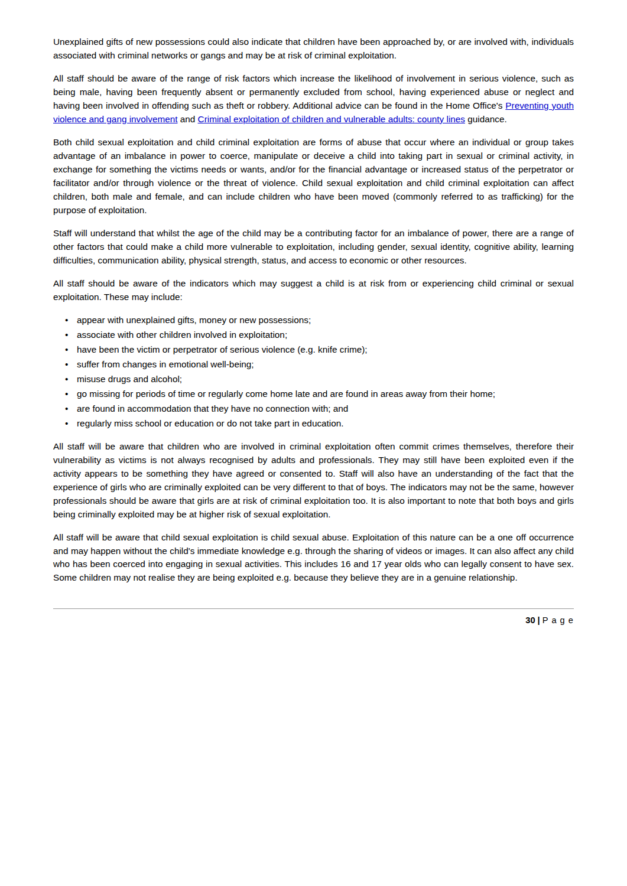Unexplained gifts of new possessions could also indicate that children have been approached by, or are involved with, individuals associated with criminal networks or gangs and may be at risk of criminal exploitation.
All staff should be aware of the range of risk factors which increase the likelihood of involvement in serious violence, such as being male, having been frequently absent or permanently excluded from school, having experienced abuse or neglect and having been involved in offending such as theft or robbery. Additional advice can be found in the Home Office's Preventing youth violence and gang involvement and Criminal exploitation of children and vulnerable adults: county lines guidance.
Both child sexual exploitation and child criminal exploitation are forms of abuse that occur where an individual or group takes advantage of an imbalance in power to coerce, manipulate or deceive a child into taking part in sexual or criminal activity, in exchange for something the victims needs or wants, and/or for the financial advantage or increased status of the perpetrator or facilitator and/or through violence or the threat of violence. Child sexual exploitation and child criminal exploitation can affect children, both male and female, and can include children who have been moved (commonly referred to as trafficking) for the purpose of exploitation.
Staff will understand that whilst the age of the child may be a contributing factor for an imbalance of power, there are a range of other factors that could make a child more vulnerable to exploitation, including gender, sexual identity, cognitive ability, learning difficulties, communication ability, physical strength, status, and access to economic or other resources.
All staff should be aware of the indicators which may suggest a child is at risk from or experiencing child criminal or sexual exploitation. These may include:
appear with unexplained gifts, money or new possessions;
associate with other children involved in exploitation;
have been the victim or perpetrator of serious violence (e.g. knife crime);
suffer from changes in emotional well-being;
misuse drugs and alcohol;
go missing for periods of time or regularly come home late and are found in areas away from their home;
are found in accommodation that they have no connection with; and
regularly miss school or education or do not take part in education.
All staff will be aware that children who are involved in criminal exploitation often commit crimes themselves, therefore their vulnerability as victims is not always recognised by adults and professionals. They may still have been exploited even if the activity appears to be something they have agreed or consented to. Staff will also have an understanding of the fact that the experience of girls who are criminally exploited can be very different to that of boys. The indicators may not be the same, however professionals should be aware that girls are at risk of criminal exploitation too. It is also important to note that both boys and girls being criminally exploited may be at higher risk of sexual exploitation.
All staff will be aware that child sexual exploitation is child sexual abuse. Exploitation of this nature can be a one off occurrence and may happen without the child's immediate knowledge e.g. through the sharing of videos or images. It can also affect any child who has been coerced into engaging in sexual activities. This includes 16 and 17 year olds who can legally consent to have sex. Some children may not realise they are being exploited e.g. because they believe they are in a genuine relationship.
30 | P a g e